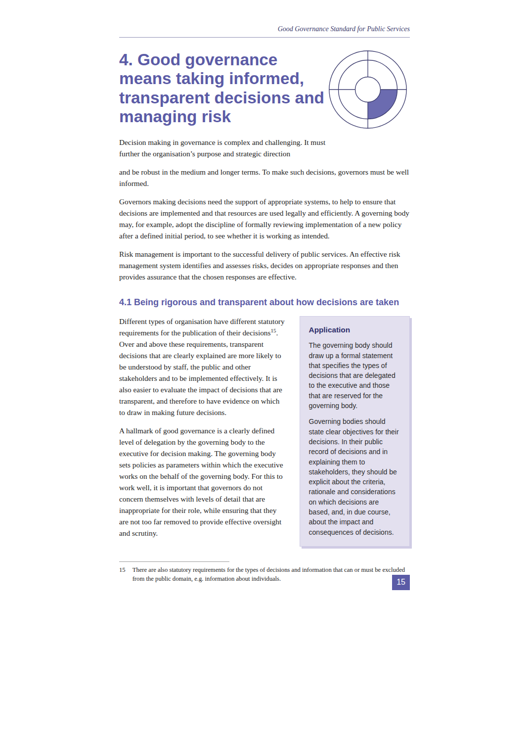Good Governance Standard for Public Services
4. Good governance means taking informed, transparent decisions and managing risk
Decision making in governance is complex and challenging. It must further the organisation’s purpose and strategic direction
and be robust in the medium and longer terms. To make such decisions, governors must be well informed.
Governors making decisions need the support of appropriate systems, to help to ensure that decisions are implemented and that resources are used legally and efficiently. A governing body may, for example, adopt the discipline of formally reviewing implementation of a new policy after a defined initial period, to see whether it is working as intended.
Risk management is important to the successful delivery of public services. An effective risk management system identifies and assesses risks, decides on appropriate responses and then provides assurance that the chosen responses are effective.
4.1 Being rigorous and transparent about how decisions are taken
Different types of organisation have different statutory requirements for the publication of their decisions15. Over and above these requirements, transparent decisions that are clearly explained are more likely to be understood by staff, the public and other stakeholders and to be implemented effectively. It is also easier to evaluate the impact of decisions that are transparent, and therefore to have evidence on which to draw in making future decisions.
A hallmark of good governance is a clearly defined level of delegation by the governing body to the executive for decision making. The governing body sets policies as parameters within which the executive works on the behalf of the governing body. For this to work well, it is important that governors do not concern themselves with levels of detail that are inappropriate for their role, while ensuring that they are not too far removed to provide effective oversight and scrutiny.
Application
The governing body should draw up a formal statement that specifies the types of decisions that are delegated to the executive and those that are reserved for the governing body.
Governing bodies should state clear objectives for their decisions. In their public record of decisions and in explaining them to stakeholders, they should be explicit about the criteria, rationale and considerations on which decisions are based, and, in due course, about the impact and consequences of decisions.
15 There are also statutory requirements for the types of decisions and information that can or must be excluded from the public domain, e.g. information about individuals.
15